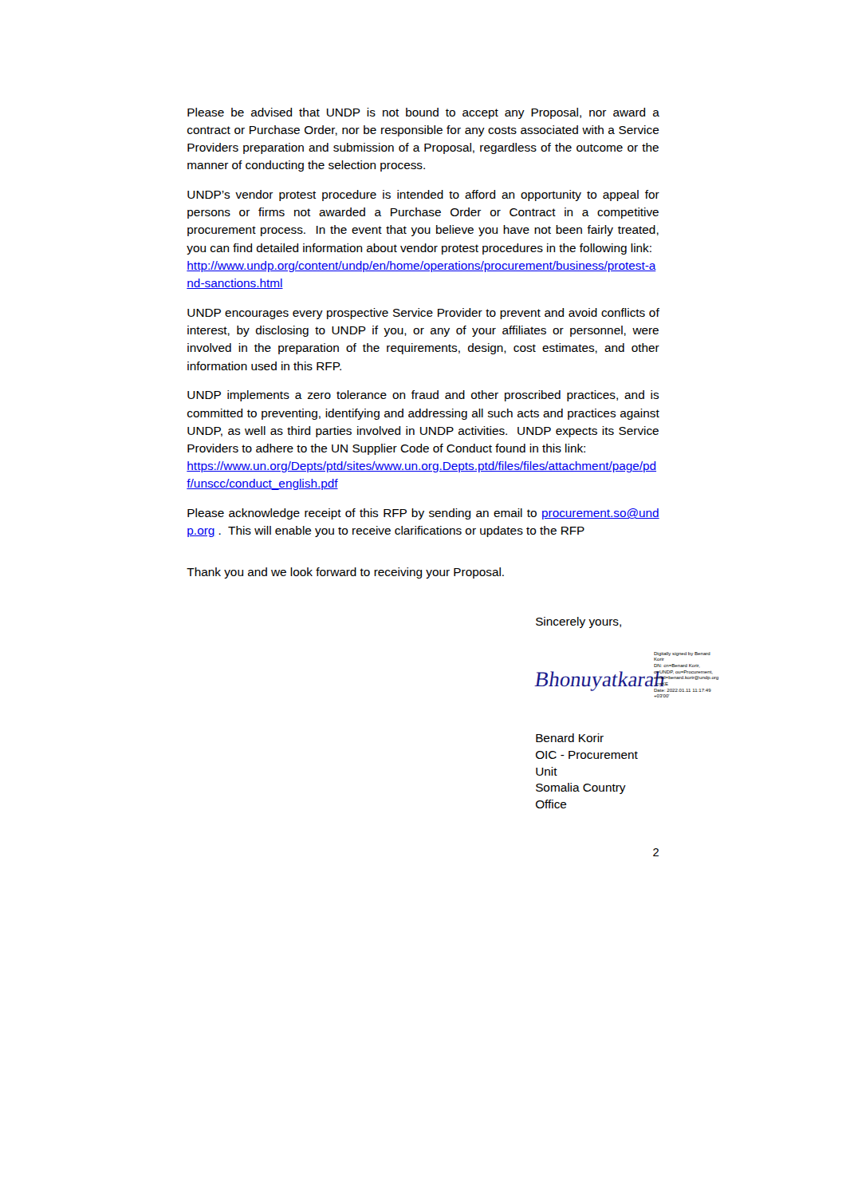Please be advised that UNDP is not bound to accept any Proposal, nor award a contract or Purchase Order, nor be responsible for any costs associated with a Service Providers preparation and submission of a Proposal, regardless of the outcome or the manner of conducting the selection process.
UNDP’s vendor protest procedure is intended to afford an opportunity to appeal for persons or firms not awarded a Purchase Order or Contract in a competitive procurement process. In the event that you believe you have not been fairly treated, you can find detailed information about vendor protest procedures in the following link:
http://www.undp.org/content/undp/en/home/operations/procurement/business/protest-and-sanctions.html
UNDP encourages every prospective Service Provider to prevent and avoid conflicts of interest, by disclosing to UNDP if you, or any of your affiliates or personnel, were involved in the preparation of the requirements, design, cost estimates, and other information used in this RFP.
UNDP implements a zero tolerance on fraud and other proscribed practices, and is committed to preventing, identifying and addressing all such acts and practices against UNDP, as well as third parties involved in UNDP activities. UNDP expects its Service Providers to adhere to the UN Supplier Code of Conduct found in this link:
https://www.un.org/Depts/ptd/sites/www.un.org.Depts.ptd/files/files/attachment/page/pdf/unscc/conduct_english.pdf
Please acknowledge receipt of this RFP by sending an email to procurement.so@undp.org . This will enable you to receive clarifications or updates to the RFP
Thank you and we look forward to receiving your Proposal.
Sincerely yours,
Bhonuyatkarah
Digitally signed by Benard
Korir
DN: cn=Benard Korir,
o=UNDP, ou=Procurement,
email=benard.korir@undp.org
, c=KE
Date: 2022.01.11 11:17:49
+03'00'
Benard Korir
OIC - Procurement Unit
Somalia Country Office
2